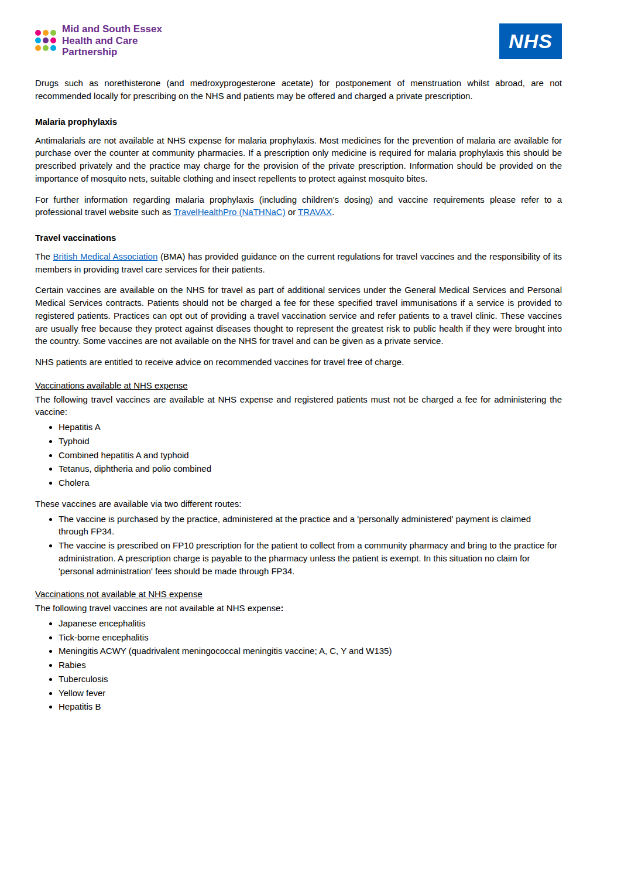Mid and South Essex
Health and Care
Partnership
NHS
Drugs such as norethisterone (and medroxyprogesterone acetate) for postponement of menstruation whilst abroad, are not recommended locally for prescribing on the NHS and patients may be offered and charged a private prescription.
Malaria prophylaxis
Antimalarials are not available at NHS expense for malaria prophylaxis. Most medicines for the prevention of malaria are available for purchase over the counter at community pharmacies. If a prescription only medicine is required for malaria prophylaxis this should be prescribed privately and the practice may charge for the provision of the private prescription. Information should be provided on the importance of mosquito nets, suitable clothing and insect repellents to protect against mosquito bites.
For further information regarding malaria prophylaxis (including children's dosing) and vaccine requirements please refer to a professional travel website such as TravelHealthPro (NaTHNaC) or TRAVAX.
Travel vaccinations
The British Medical Association (BMA) has provided guidance on the current regulations for travel vaccines and the responsibility of its members in providing travel care services for their patients.
Certain vaccines are available on the NHS for travel as part of additional services under the General Medical Services and Personal Medical Services contracts. Patients should not be charged a fee for these specified travel immunisations if a service is provided to registered patients. Practices can opt out of providing a travel vaccination service and refer patients to a travel clinic. These vaccines are usually free because they protect against diseases thought to represent the greatest risk to public health if they were brought into the country. Some vaccines are not available on the NHS for travel and can be given as a private service.
NHS patients are entitled to receive advice on recommended vaccines for travel free of charge.
Vaccinations available at NHS expense
The following travel vaccines are available at NHS expense and registered patients must not be charged a fee for administering the vaccine:
Hepatitis A
Typhoid
Combined hepatitis A and typhoid
Tetanus, diphtheria and polio combined
Cholera
These vaccines are available via two different routes:
The vaccine is purchased by the practice, administered at the practice and a 'personally administered' payment is claimed through FP34.
The vaccine is prescribed on FP10 prescription for the patient to collect from a community pharmacy and bring to the practice for administration. A prescription charge is payable to the pharmacy unless the patient is exempt. In this situation no claim for 'personal administration' fees should be made through FP34.
Vaccinations not available at NHS expense
The following travel vaccines are not available at NHS expense:
Japanese encephalitis
Tick-borne encephalitis
Meningitis ACWY (quadrivalent meningococcal meningitis vaccine; A, C, Y and W135)
Rabies
Tuberculosis
Yellow fever
Hepatitis B